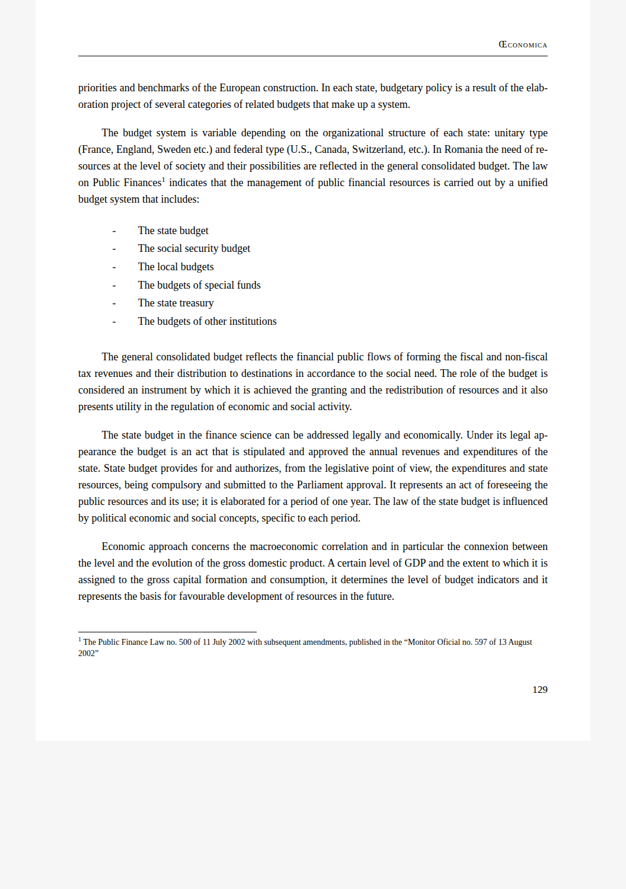Œconomica
priorities and benchmarks of the European construction. In each state, budgetary policy is a result of the elaboration project of several categories of related budgets that make up a system.
The budget system is variable depending on the organizational structure of each state: unitary type (France, England, Sweden etc.) and federal type (U.S., Canada, Switzerland, etc.). In Romania the need of resources at the level of society and their possibilities are reflected in the general consolidated budget. The law on Public Finances1 indicates that the management of public financial resources is carried out by a unified budget system that includes:
The state budget
The social security budget
The local budgets
The budgets of special funds
The state treasury
The budgets of other institutions
The general consolidated budget reflects the financial public flows of forming the fiscal and non-fiscal tax revenues and their distribution to destinations in accordance to the social need. The role of the budget is considered an instrument by which it is achieved the granting and the redistribution of resources and it also presents utility in the regulation of economic and social activity.
The state budget in the finance science can be addressed legally and economically. Under its legal appearance the budget is an act that is stipulated and approved the annual revenues and expenditures of the state. State budget provides for and authorizes, from the legislative point of view, the expenditures and state resources, being compulsory and submitted to the Parliament approval. It represents an act of foreseeing the public resources and its use; it is elaborated for a period of one year. The law of the state budget is influenced by political economic and social concepts, specific to each period.
Economic approach concerns the macroeconomic correlation and in particular the connexion between the level and the evolution of the gross domestic product. A certain level of GDP and the extent to which it is assigned to the gross capital formation and consumption, it determines the level of budget indicators and it represents the basis for favourable development of resources in the future.
1 The Public Finance Law no. 500 of 11 July 2002 with subsequent amendments, published in the “Monitor Oficial no. 597 of 13 August 2002”
129